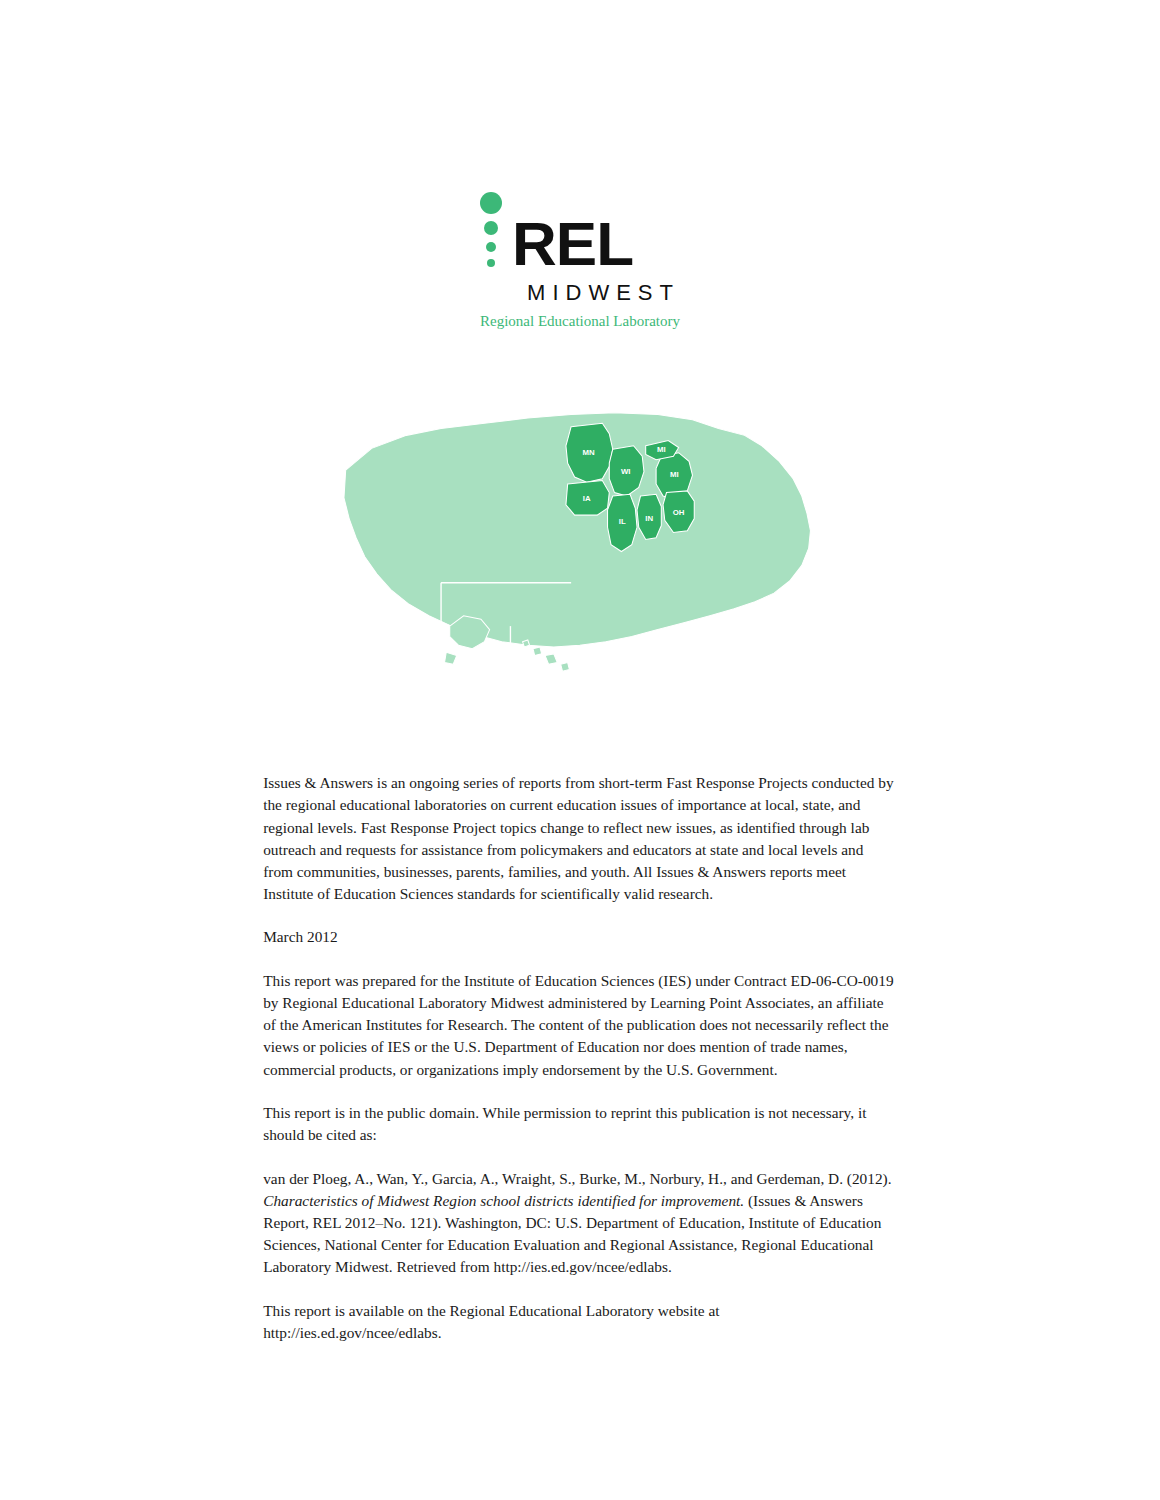REL
MIDWEST
Regional Educational Laboratory
MN WI MI MI IA IL IN OH
Issues & Answers is an ongoing series of reports from short-term Fast Response Projects conducted by the regional educational laboratories on current education issues of importance at local, state, and regional levels. Fast Response Project topics change to reflect new issues, as identified through lab outreach and requests for assistance from policymakers and educators at state and local levels and from communities, businesses, parents, families, and youth. All Issues & Answers reports meet Institute of Education Sciences standards for scientifically valid research.
March 2012
This report was prepared for the Institute of Education Sciences (IES) under Contract ED-06-CO-0019 by Regional Educational Laboratory Midwest administered by Learning Point Associates, an affiliate of the American Institutes for Research. The content of the publication does not necessarily reflect the views or policies of IES or the U.S. Department of Education nor does mention of trade names, commercial products, or organizations imply endorsement by the U.S. Government.
This report is in the public domain. While permission to reprint this publication is not necessary, it should be cited as:
van der Ploeg, A., Wan, Y., Garcia, A., Wraight, S., Burke, M., Norbury, H., and Gerdeman, D. (2012). Characteristics of Midwest Region school districts identified for improvement. (Issues & Answers Report, REL 2012–No. 121). Washington, DC: U.S. Department of Education, Institute of Education Sciences, National Center for Education Evaluation and Regional Assistance, Regional Educational Laboratory Midwest. Retrieved from http://ies.ed.gov/ncee/edlabs.
This report is available on the Regional Educational Laboratory website at http://ies.ed.gov/ncee/edlabs.